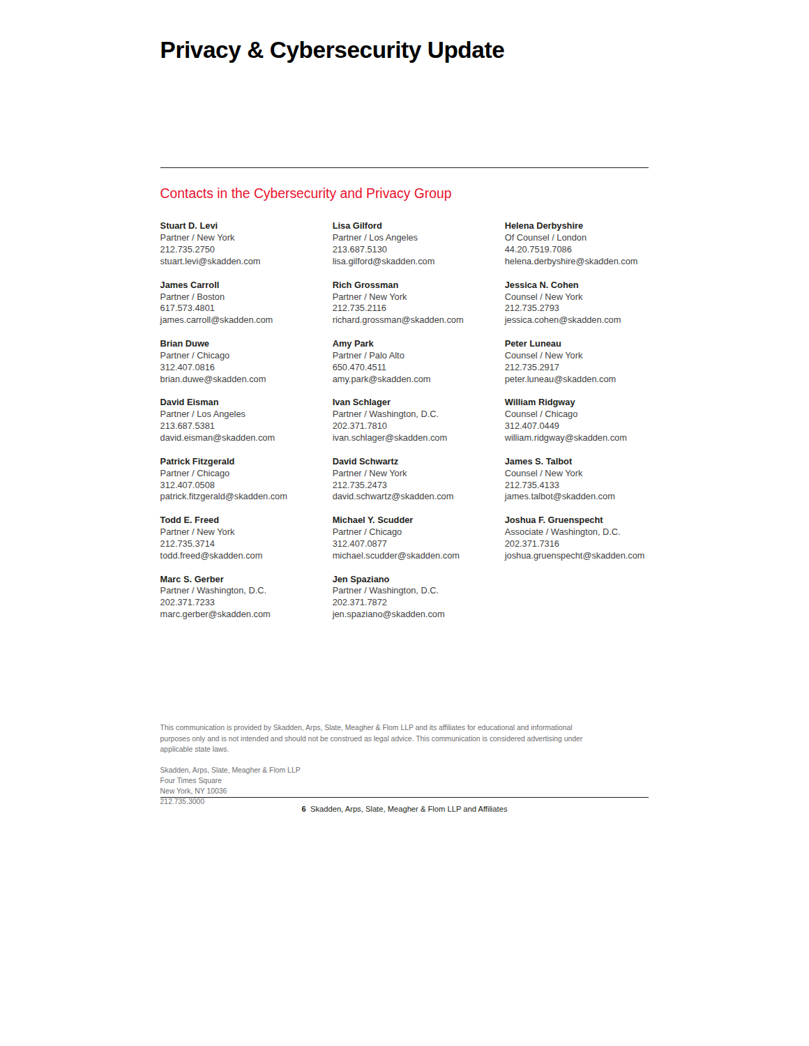Privacy & Cybersecurity Update
Contacts in the Cybersecurity and Privacy Group
Stuart D. Levi Partner / New York 212.735.2750 stuart.levi@skadden.com
James Carroll Partner / Boston 617.573.4801 james.carroll@skadden.com
Brian Duwe Partner / Chicago 312.407.0816 brian.duwe@skadden.com
David Eisman Partner / Los Angeles 213.687.5381 david.eisman@skadden.com
Patrick Fitzgerald Partner / Chicago 312.407.0508 patrick.fitzgerald@skadden.com
Todd E. Freed Partner / New York 212.735.3714 todd.freed@skadden.com
Marc S. Gerber Partner / Washington, D.C. 202.371.7233 marc.gerber@skadden.com
Lisa Gilford Partner / Los Angeles 213.687.5130 lisa.gilford@skadden.com
Rich Grossman Partner / New York 212.735.2116 richard.grossman@skadden.com
Amy Park Partner / Palo Alto 650.470.4511 amy.park@skadden.com
Ivan Schlager Partner / Washington, D.C. 202.371.7810 ivan.schlager@skadden.com
David Schwartz Partner / New York 212.735.2473 david.schwartz@skadden.com
Michael Y. Scudder Partner / Chicago 312.407.0877 michael.scudder@skadden.com
Jen Spaziano Partner / Washington, D.C. 202.371.7872 jen.spaziano@skadden.com
Helena Derbyshire Of Counsel / London 44.20.7519.7086 helena.derbyshire@skadden.com
Jessica N. Cohen Counsel / New York 212.735.2793 jessica.cohen@skadden.com
Peter Luneau Counsel / New York 212.735.2917 peter.luneau@skadden.com
William Ridgway Counsel / Chicago 312.407.0449 william.ridgway@skadden.com
James S. Talbot Counsel / New York 212.735.4133 james.talbot@skadden.com
Joshua F. Gruenspecht Associate / Washington, D.C. 202.371.7316 joshua.gruenspecht@skadden.com
This communication is provided by Skadden, Arps, Slate, Meagher & Flom LLP and its affiliates for educational and informational purposes only and is not intended and should not be construed as legal advice. This communication is considered advertising under applicable state laws.
Skadden, Arps, Slate, Meagher & Flom LLP
Four Times Square
New York, NY 10036
212.735.3000
6 Skadden, Arps, Slate, Meagher & Flom LLP and Affiliates